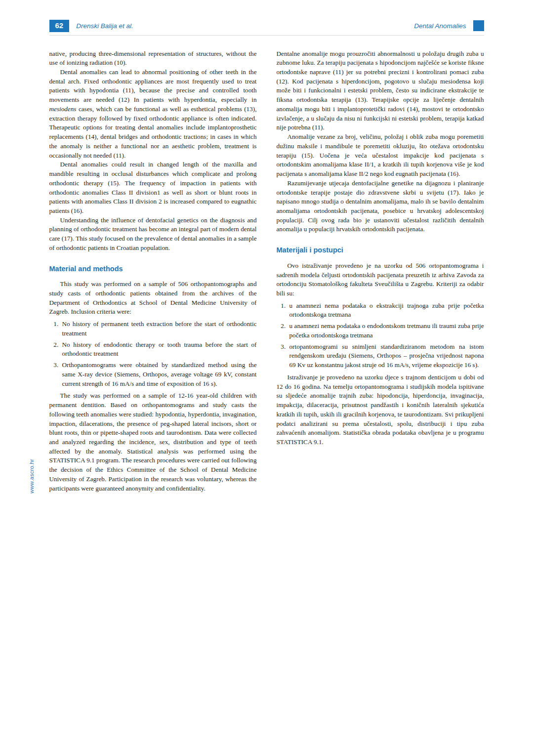62
Drenski Balija et al.
Dental Anomalies
native, producing three-dimensional representation of structures, without the use of ionizing radiation (10).
Dental anomalies can lead to abnormal positioning of other teeth in the dental arch. Fixed orthodontic appliances are most frequently used to treat patients with hypodontia (11), because the precise and controlled tooth movements are needed (12) In patients with hyperdontia, especially in mesiodens cases, which can be functional as well as esthetical problems (13), extraction therapy followed by fixed orthodontic appliance is often indicated. Therapeutic options for treating dental anomalies include implantoprosthetic replacements (14), dental bridges and orthodontic tractions; in cases in which the anomaly is neither a functional nor an aesthetic problem, treatment is occasionally not needed (11).
Dental anomalies could result in changed length of the maxilla and mandible resulting in occlusal disturbances which complicate and prolong orthodontic therapy (15). The frequency of impaction in patients with orthodontic anomalies Class II division1 as well as short or blunt roots in patients with anomalies Class II division 2 is increased compared to eugnathic patients (16).
Understanding the influence of dentofacial genetics on the diagnosis and planning of orthodontic treatment has become an integral part of modern dental care (17). This study focused on the prevalence of dental anomalies in a sample of orthodontic patients in Croatian population.
Material and methods
This study was performed on a sample of 506 orthopantomographs and study casts of orthodontic patients obtained from the archives of the Department of Orthodontics at School of Dental Medicine University of Zagreb. Inclusion criteria were:
No history of permanent teeth extraction before the start of orthodontic treatment
No history of endodontic therapy or tooth trauma before the start of orthodontic treatment
Orthopantomograms were obtained by standardized method using the same X-ray device (Siemens, Orthopos, average voltage 69 kV, constant current strength of 16 mA/s and time of exposition of 16 s).
The study was performed on a sample of 12-16 year-old children with permanent dentition. Based on orthopantomograms and study casts the following teeth anomalies were studied: hypodontia, hyperdontia, invagination, impaction, dilacerations, the presence of peg-shaped lateral incisors, short or blunt roots, thin or pipette-shaped roots and taurodontism. Data were collected and analyzed regarding the incidence, sex, distribution and type of teeth affected by the anomaly. Statistical analysis was performed using the STATISTICA 9.1 program. The research procedures were carried out following the decision of the Ethics Committee of the School of Dental Medicine University of Zagreb. Participation in the research was voluntary, whereas the participants were guaranteed anonymity and confidentiality.
Dentalne anomalije mogu prouzročiti abnormalnosti u položaju drugih zuba u zubnome luku. Za terapiju pacijenata s hipodoncijom najčešće se koriste fiksne ortodontske naprave (11) jer su potrebni precizni i kontrolirani pomaci zuba (12). Kod pacijenata s hiperdoncijom, pogotovo u slučaju mesiodensa koji može biti i funkcionalni i estetski problem, često su indicirane ekstrakcije te fiksna ortodontska terapija (13). Terapijske opcije za liječenje dentalnih anomalija mogu biti i implantoprotetički radovi (14), mostovi te ortodontsko izvlačenje, a u slučaju da nisu ni funkcijski ni estetski problem, terapija katkad nije potrebna (11).
Anomalije vezane za broj, veličinu, položaj i oblik zuba mogu poremetiti dužinu maksile i mandibule te poremetiti okluziju, što otežava ortodontsku terapiju (15). Uočena je veća učestalost impakcije kod pacijenata s ortodontskim anomalijama klase II/1, a kratkih ili tupih korjenova više je kod pacijenata s anomalijama klase II/2 nego kod eugnatih pacijenata (16).
Razumijevanje utjecaja dentofacijalne genetike na dijagnozu i planiranje ortodontske terapije postaje dio zdravstvene skrbi u svijetu (17). Iako je napisano mnogo studija o dentalnim anomalijama, malo ih se bavilo dentalnim anomalijama ortodontskih pacijenata, posebice u hrvatskoj adolescentskoj populaciji. Cilj ovog rada bio je ustanoviti učestalost različitih dentalnih anomalija u populaciji hrvatskih ortodontskih pacijenata.
Materijali i postupci
Ovo istraživanje provedeno je na uzorku od 506 ortopantomograma i sadrenih modela čeljusti ortodontskih pacijenata preuzetih iz arhiva Zavoda za ortodonciju Stomatološkog fakulteta Sveučilišta u Zagrebu. Kriteriji za odabir bili su:
u anamnezi nema podataka o ekstrakciji trajnoga zuba prije početka ortodontskoga tretmana
u anamnezi nema podataka o endodontskom tretmanu ili traumi zuba prije početka ortodontskoga tretmana
ortopantomogrami su snimljeni standardiziranom metodom na istom rendgenskom uređaju (Siemens, Orthopos – prosječna vrijednost napona 69 Kv uz konstantnu jakost struje od 16 mA/s, vrijeme ekspozicije 16 s).
Istraživanje je provedeno na uzorku djece s trajnom denticijom u dobi od 12 do 16 godina. Na temelju ortopantomograma i studijskih modela ispitivane su sljedeće anomalije trajnih zuba: hipodoncija, hiperdoncija, invaginacija, impakcija, dilaceracija, prisutnost pandžastih i koničnih lateralnih sjekutića kratkih ili tupih, uskih ili gracilnih korjenova, te taurodontizam. Svi prikupljeni podatci analizirani su prema učestalosti, spolu, distribuciji i tipu zuba zahvaćenih anomalijom. Statistička obrada podataka obavljena je u programu STATISTICA 9.1.
www.ascro.hr